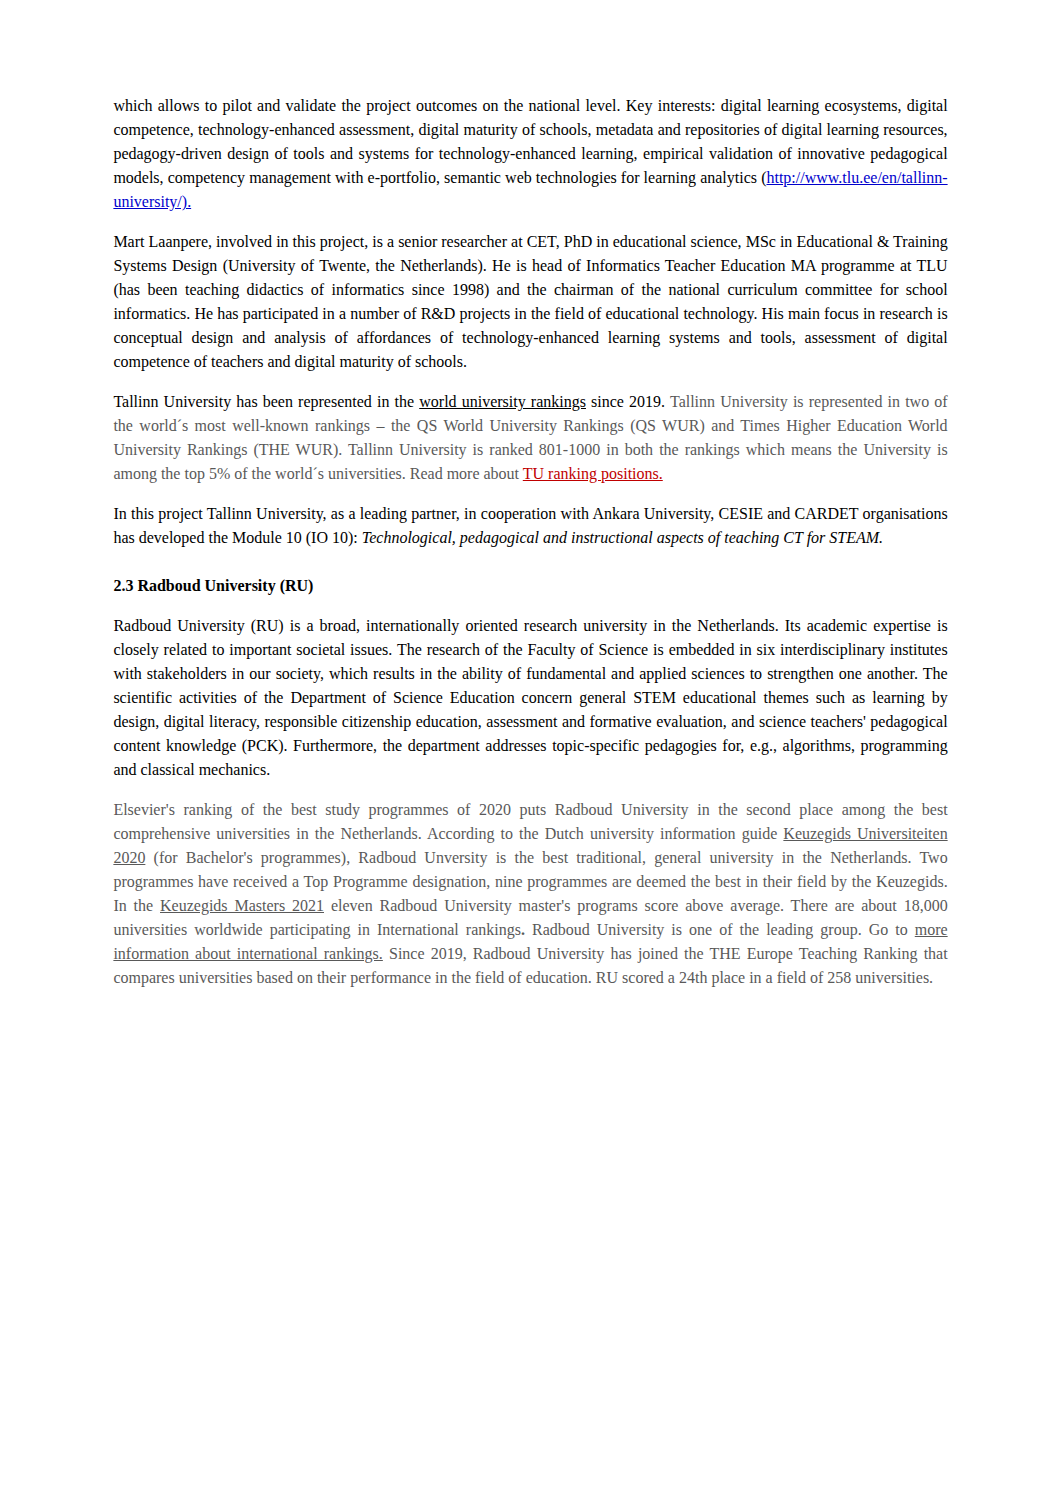which allows to pilot and validate the project outcomes on the national level. Key interests: digital learning ecosystems, digital competence, technology-enhanced assessment, digital maturity of schools, metadata and repositories of digital learning resources, pedagogy-driven design of tools and systems for technology-enhanced learning, empirical validation of innovative pedagogical models, competency management with e-portfolio, semantic web technologies for learning analytics (http://www.tlu.ee/en/tallinn-university/).
Mart Laanpere, involved in this project, is a senior researcher at CET, PhD in educational science, MSc in Educational & Training Systems Design (University of Twente, the Netherlands). He is head of Informatics Teacher Education MA programme at TLU (has been teaching didactics of informatics since 1998) and the chairman of the national curriculum committee for school informatics. He has participated in a number of R&D projects in the field of educational technology. His main focus in research is conceptual design and analysis of affordances of technology-enhanced learning systems and tools, assessment of digital competence of teachers and digital maturity of schools.
Tallinn University has been represented in the world university rankings since 2019. Tallinn University is represented in two of the world´s most well-known rankings – the QS World University Rankings (QS WUR) and Times Higher Education World University Rankings (THE WUR). Tallinn University is ranked 801-1000 in both the rankings which means the University is among the top 5% of the world´s universities. Read more about TU ranking positions.
In this project Tallinn University, as a leading partner, in cooperation with Ankara University, CESIE and CARDET organisations has developed the Module 10 (IO 10): Technological, pedagogical and instructional aspects of teaching CT for STEAM.
2.3 Radboud University (RU)
Radboud University (RU) is a broad, internationally oriented research university in the Netherlands. Its academic expertise is closely related to important societal issues. The research of the Faculty of Science is embedded in six interdisciplinary institutes with stakeholders in our society, which results in the ability of fundamental and applied sciences to strengthen one another. The scientific activities of the Department of Science Education concern general STEM educational themes such as learning by design, digital literacy, responsible citizenship education, assessment and formative evaluation, and science teachers' pedagogical content knowledge (PCK). Furthermore, the department addresses topic-specific pedagogies for, e.g., algorithms, programming and classical mechanics.
Elsevier's ranking of the best study programmes of 2020 puts Radboud University in the second place among the best comprehensive universities in the Netherlands. According to the Dutch university information guide Keuzegids Universiteiten 2020 (for Bachelor's programmes), Radboud Unversity is the best traditional, general university in the Netherlands. Two programmes have received a Top Programme designation, nine programmes are deemed the best in their field by the Keuzegids. In the Keuzegids Masters 2021 eleven Radboud University master's programs score above average. There are about 18,000 universities worldwide participating in International rankings. Radboud University is one of the leading group. Go to more information about international rankings. Since 2019, Radboud University has joined the THE Europe Teaching Ranking that compares universities based on their performance in the field of education. RU scored a 24th place in a field of 258 universities.